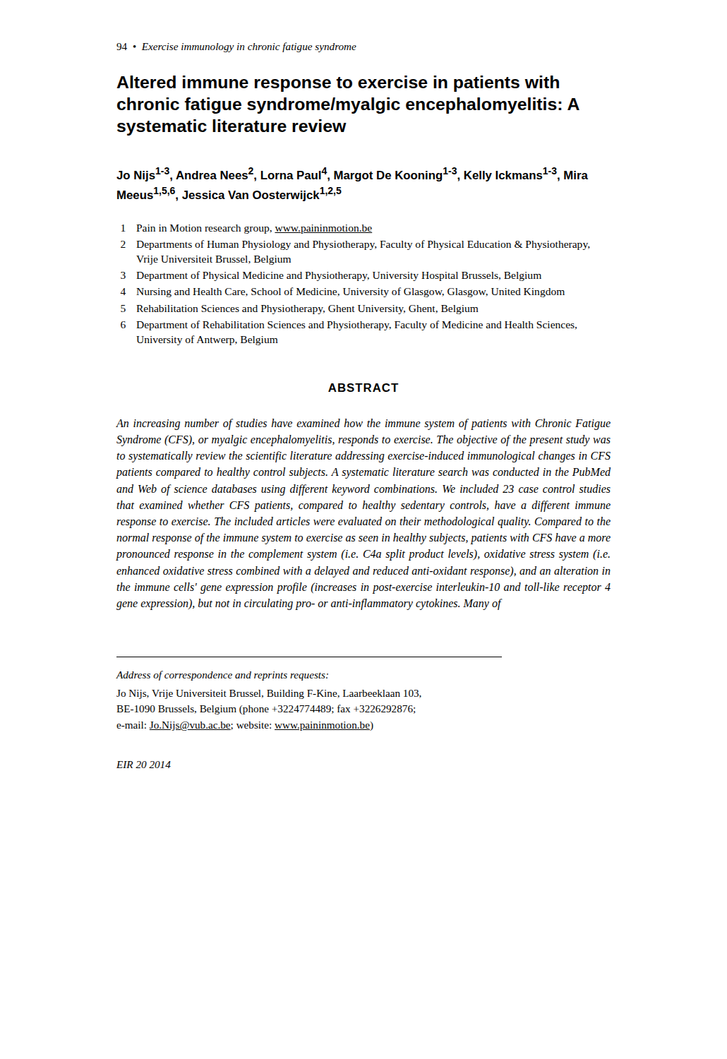94 • Exercise immunology in chronic fatigue syndrome
Altered immune response to exercise in patients with chronic fatigue syndrome/myalgic encephalomyelitis: A systematic literature review
Jo Nijs1-3, Andrea Nees2, Lorna Paul4, Margot De Kooning1-3, Kelly Ickmans1-3, Mira Meeus1,5,6, Jessica Van Oosterwijck1,2,5
Pain in Motion research group, www.paininmotion.be
Departments of Human Physiology and Physiotherapy, Faculty of Physical Education & Physiotherapy, Vrije Universiteit Brussel, Belgium
Department of Physical Medicine and Physiotherapy, University Hospital Brussels, Belgium
Nursing and Health Care, School of Medicine, University of Glasgow, Glasgow, United Kingdom
Rehabilitation Sciences and Physiotherapy, Ghent University, Ghent, Belgium
Department of Rehabilitation Sciences and Physiotherapy, Faculty of Medicine and Health Sciences, University of Antwerp, Belgium
ABSTRACT
An increasing number of studies have examined how the immune system of patients with Chronic Fatigue Syndrome (CFS), or myalgic encephalomyelitis, responds to exercise. The objective of the present study was to systematically review the scientific literature addressing exercise-induced immunological changes in CFS patients compared to healthy control subjects. A systematic literature search was conducted in the PubMed and Web of science databases using different keyword combinations. We included 23 case control studies that examined whether CFS patients, compared to healthy sedentary controls, have a different immune response to exercise. The included articles were evaluated on their methodological quality. Compared to the normal response of the immune system to exercise as seen in healthy subjects, patients with CFS have a more pronounced response in the complement system (i.e. C4a split product levels), oxidative stress system (i.e. enhanced oxidative stress combined with a delayed and reduced anti-oxidant response), and an alteration in the immune cells' gene expression profile (increases in post-exercise interleukin-10 and toll-like receptor 4 gene expression), but not in circulating pro- or anti-inflammatory cytokines. Many of
Address of correspondence and reprints requests: Jo Nijs, Vrije Universiteit Brussel, Building F-Kine, Laarbeeklaan 103,
BE-1090 Brussels, Belgium (phone +3224774489; fax +3226292876;
e-mail: Jo.Nijs@vub.ac.be; website: www.paininmotion.be)
EIR 20 2014